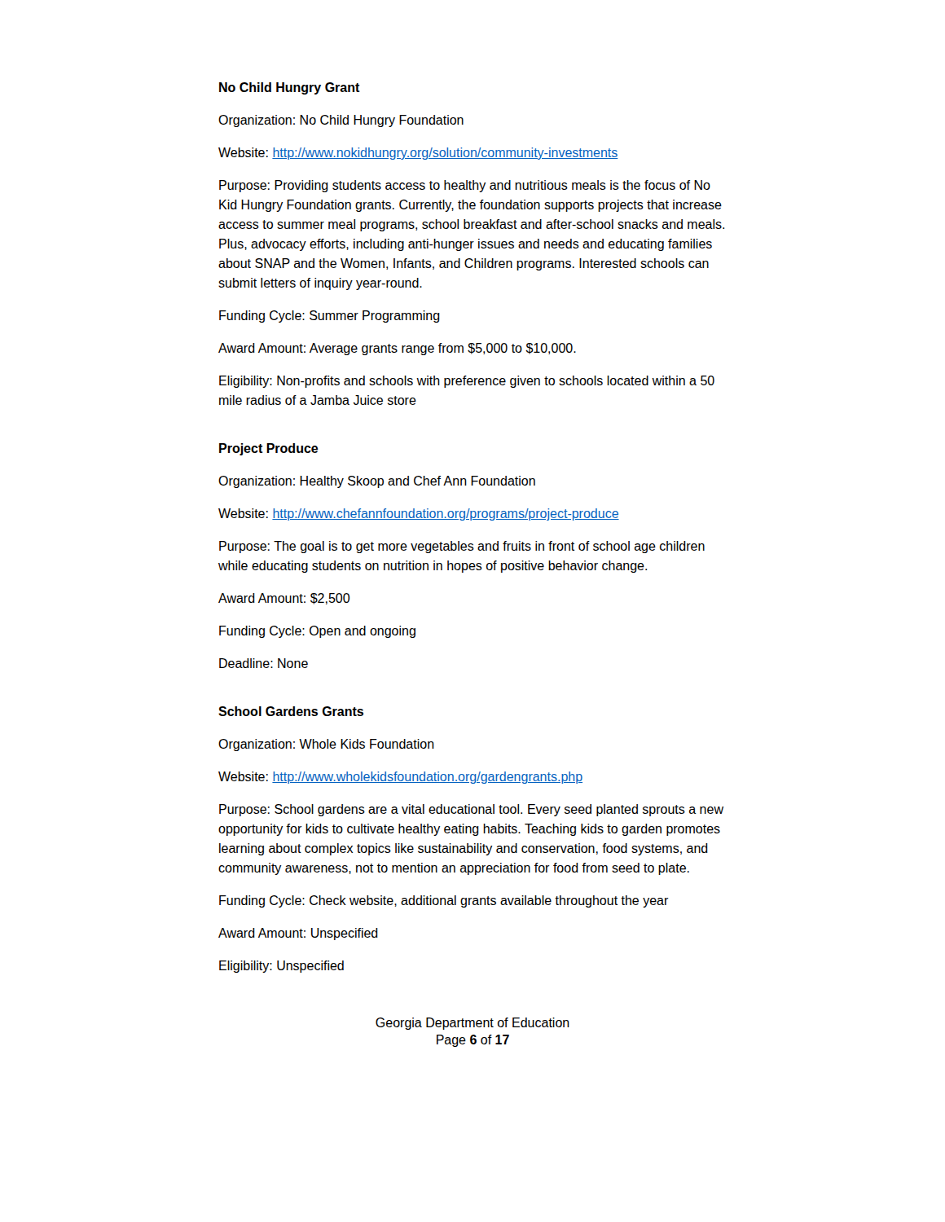No Child Hungry Grant
Organization: No Child Hungry Foundation
Website: http://www.nokidhungry.org/solution/community-investments
Purpose: Providing students access to healthy and nutritious meals is the focus of No Kid Hungry Foundation grants. Currently, the foundation supports projects that increase access to summer meal programs, school breakfast and after-school snacks and meals. Plus, advocacy efforts, including anti-hunger issues and needs and educating families about SNAP and the Women, Infants, and Children programs. Interested schools can submit letters of inquiry year-round.
Funding Cycle: Summer Programming
Award Amount: Average grants range from $5,000 to $10,000.
Eligibility: Non-profits and schools with preference given to schools located within a 50 mile radius of a Jamba Juice store
Project Produce
Organization: Healthy Skoop and Chef Ann Foundation
Website: http://www.chefannfoundation.org/programs/project-produce
Purpose: The goal is to get more vegetables and fruits in front of school age children while educating students on nutrition in hopes of positive behavior change.
Award Amount: $2,500
Funding Cycle: Open and ongoing
Deadline: None
School Gardens Grants
Organization: Whole Kids Foundation
Website: http://www.wholekidsfoundation.org/gardengrants.php
Purpose: School gardens are a vital educational tool. Every seed planted sprouts a new opportunity for kids to cultivate healthy eating habits. Teaching kids to garden promotes learning about complex topics like sustainability and conservation, food systems, and community awareness, not to mention an appreciation for food from seed to plate.
Funding Cycle: Check website, additional grants available throughout the year
Award Amount: Unspecified
Eligibility: Unspecified
Georgia Department of Education
Page 6 of 17